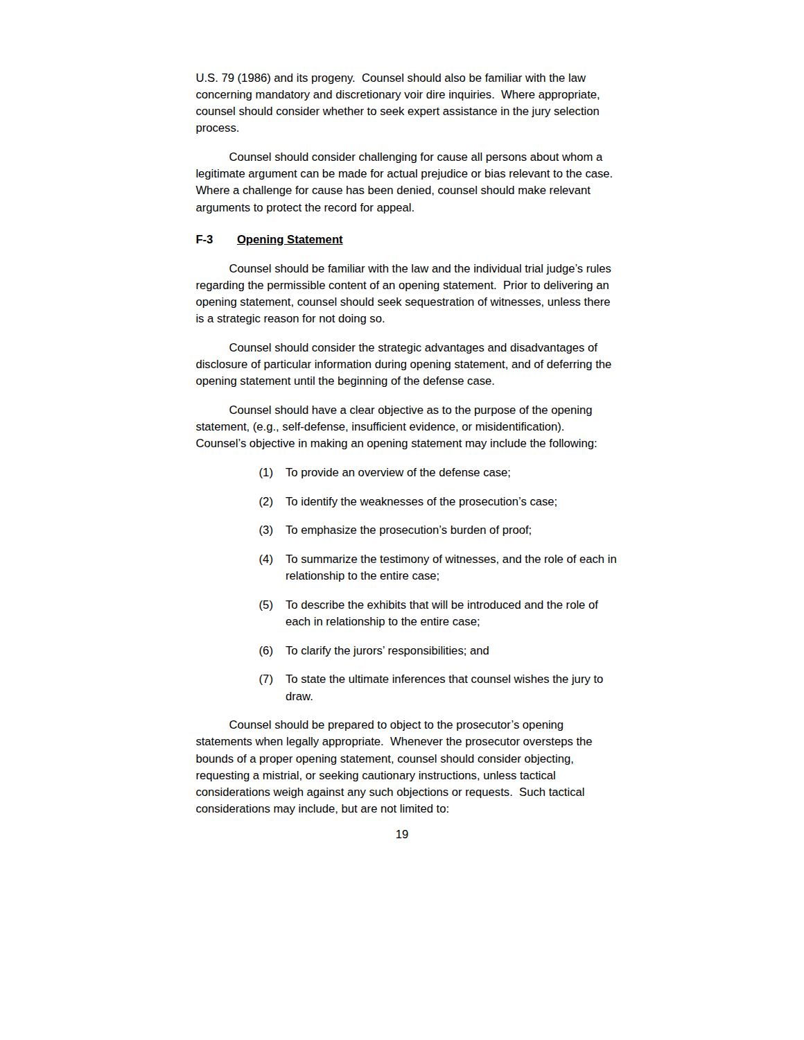U.S. 79 (1986) and its progeny. Counsel should also be familiar with the law concerning mandatory and discretionary voir dire inquiries. Where appropriate, counsel should consider whether to seek expert assistance in the jury selection process.
Counsel should consider challenging for cause all persons about whom a legitimate argument can be made for actual prejudice or bias relevant to the case. Where a challenge for cause has been denied, counsel should make relevant arguments to protect the record for appeal.
F-3 Opening Statement
Counsel should be familiar with the law and the individual trial judge’s rules regarding the permissible content of an opening statement. Prior to delivering an opening statement, counsel should seek sequestration of witnesses, unless there is a strategic reason for not doing so.
Counsel should consider the strategic advantages and disadvantages of disclosure of particular information during opening statement, and of deferring the opening statement until the beginning of the defense case.
Counsel should have a clear objective as to the purpose of the opening statement, (e.g., self-defense, insufficient evidence, or misidentification). Counsel’s objective in making an opening statement may include the following:
(1) To provide an overview of the defense case;
(2) To identify the weaknesses of the prosecution’s case;
(3) To emphasize the prosecution’s burden of proof;
(4) To summarize the testimony of witnesses, and the role of each in relationship to the entire case;
(5) To describe the exhibits that will be introduced and the role of each in relationship to the entire case;
(6) To clarify the jurors’ responsibilities; and
(7) To state the ultimate inferences that counsel wishes the jury to draw.
Counsel should be prepared to object to the prosecutor’s opening statements when legally appropriate. Whenever the prosecutor oversteps the bounds of a proper opening statement, counsel should consider objecting, requesting a mistrial, or seeking cautionary instructions, unless tactical considerations weigh against any such objections or requests. Such tactical considerations may include, but are not limited to:
19